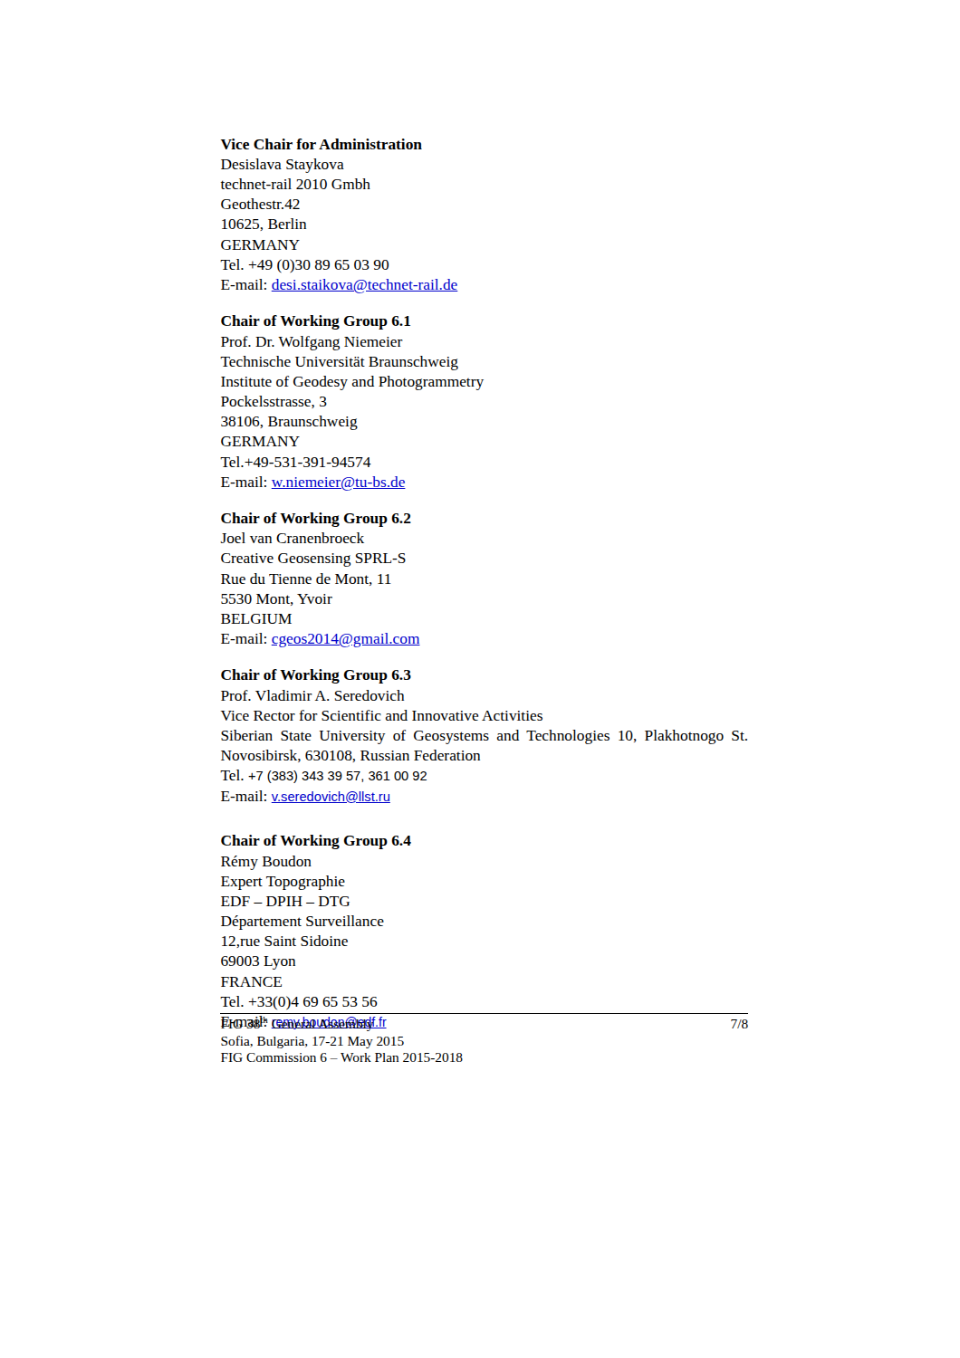Vice Chair for Administration
Desislava Staykova
technet-rail 2010 Gmbh
Geothestr.42
10625, Berlin
GERMANY
Tel. +49 (0)30 89 65 03 90
E-mail: desi.staikova@technet-rail.de
Chair of Working Group 6.1
Prof. Dr. Wolfgang Niemeier
Technische Universität Braunschweig
Institute of Geodesy and Photogrammetry
Pockelsstrasse, 3
38106, Braunschweig
GERMANY
Tel.+49-531-391-94574
E-mail: w.niemeier@tu-bs.de
Chair of Working Group 6.2
Joel van Cranenbroeck
Creative Geosensing SPRL-S
Rue du Tienne de Mont, 11
5530 Mont, Yvoir
BELGIUM
E-mail: cgeos2014@gmail.com
Chair of Working Group 6.3
Prof. Vladimir A. Seredovich
Vice Rector for Scientific and Innovative Activities
Siberian State University of Geosystems and Technologies 10, Plakhotnogo St. Novosibirsk, 630108, Russian Federation
Tel. +7 (383) 343 39 57, 361 00 92
E-mail: v.seredovich@llst.ru
Chair of Working Group 6.4
Rémy Boudon
Expert Topographie
EDF – DPIH – DTG
Département Surveillance
12,rue Saint Sidoine
69003 Lyon
FRANCE
Tel. +33(0)4 69 65 53 56
E-mail: remy.boudon@edf.fr
FIG 38th General Assembly
Sofia, Bulgaria, 17-21 May 2015
FIG Commission 6 – Work Plan 2015-2018
7/8